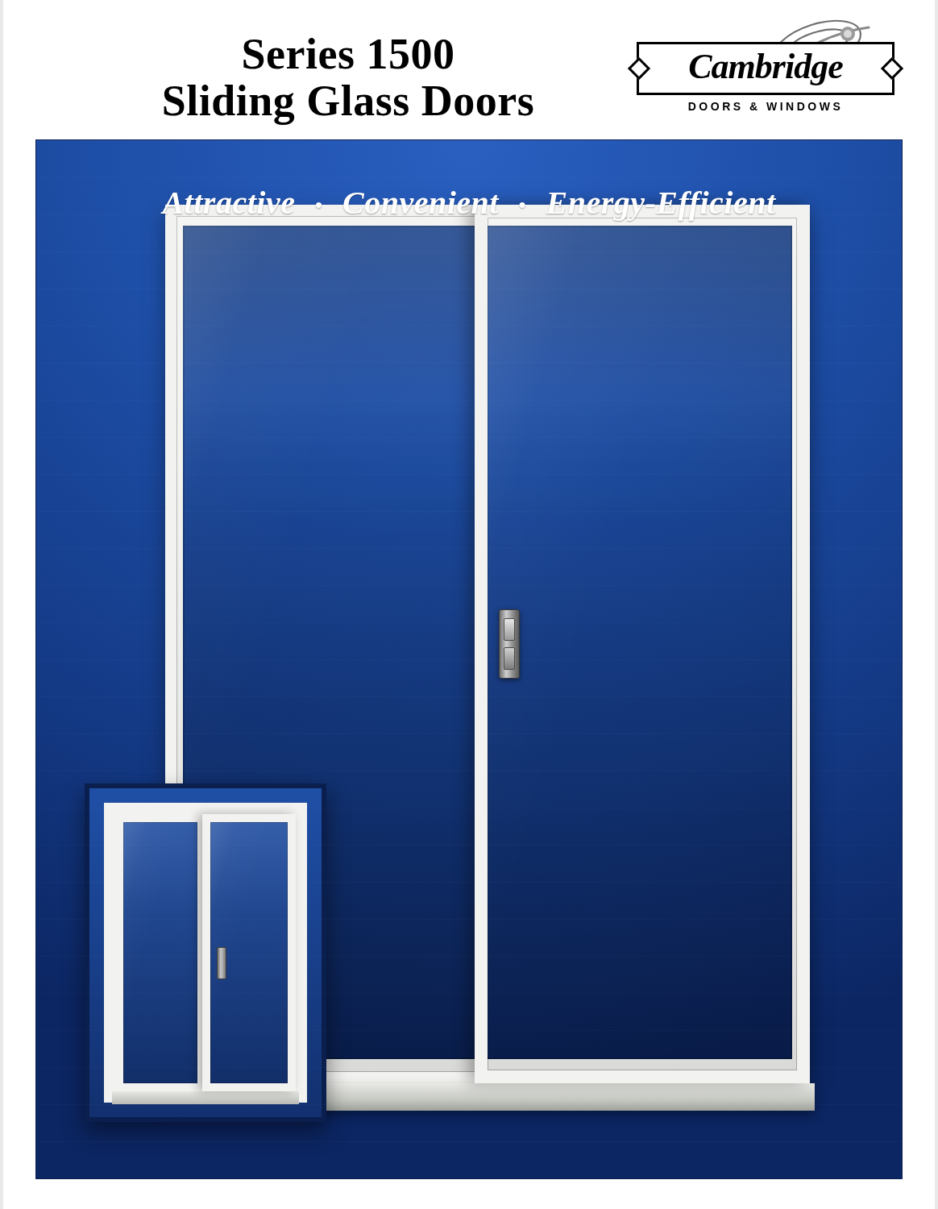Series 1500 Sliding Glass Doors
Cambridge
DOORS & WINDOWS
Attractive • Convenient • Energy-Efficient